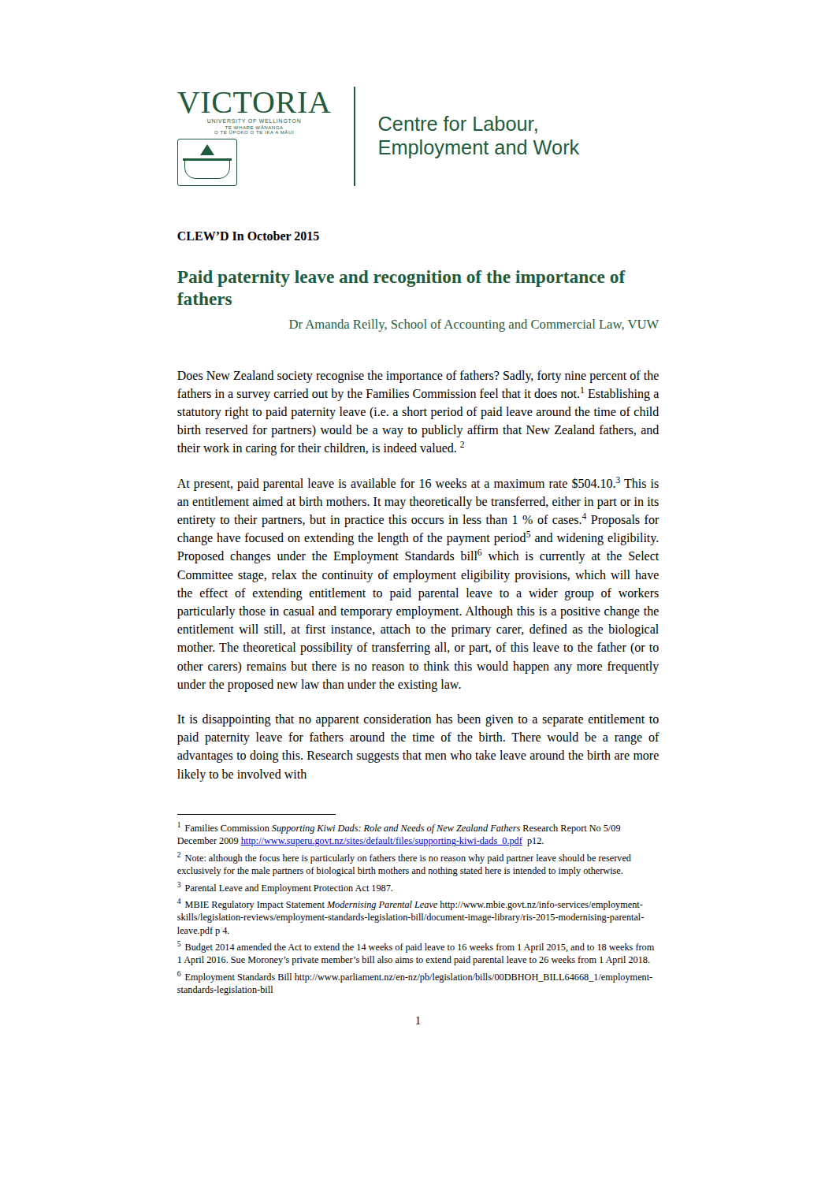VICTORIA
UNIVERSITY OF WELLINGTON
TE WHARE WĀNANGA
O TE ŪPOKO O TE IKA A MĀUI
Centre for Labour,
Employment and Work
CLEW’D In October 2015
Paid paternity leave and recognition of the importance of fathers
Dr Amanda Reilly, School of Accounting and Commercial Law, VUW
Does New Zealand society recognise the importance of fathers? Sadly, forty nine percent of the fathers in a survey carried out by the Families Commission feel that it does not.1 Establishing a statutory right to paid paternity leave (i.e. a short period of paid leave around the time of child birth reserved for partners) would be a way to publicly affirm that New Zealand fathers, and their work in caring for their children, is indeed valued. 2
At present, paid parental leave is available for 16 weeks at a maximum rate $504.10.3 This is an entitlement aimed at birth mothers. It may theoretically be transferred, either in part or in its entirety to their partners, but in practice this occurs in less than 1 % of cases.4 Proposals for change have focused on extending the length of the payment period5 and widening eligibility. Proposed changes under the Employment Standards bill6 which is currently at the Select Committee stage, relax the continuity of employment eligibility provisions, which will have the effect of extending entitlement to paid parental leave to a wider group of workers particularly those in casual and temporary employment. Although this is a positive change the entitlement will still, at first instance, attach to the primary carer, defined as the biological mother. The theoretical possibility of transferring all, or part, of this leave to the father (or to other carers) remains but there is no reason to think this would happen any more frequently under the proposed new law than under the existing law.
It is disappointing that no apparent consideration has been given to a separate entitlement to paid paternity leave for fathers around the time of the birth. There would be a range of advantages to doing this. Research suggests that men who take leave around the birth are more likely to be involved with
1 Families Commission Supporting Kiwi Dads: Role and Needs of New Zealand Fathers Research Report No 5/09 December 2009 http://www.superu.govt.nz/sites/default/files/supporting-kiwi-dads_0.pdf p12.
2 Note: although the focus here is particularly on fathers there is no reason why paid partner leave should be reserved exclusively for the male partners of biological birth mothers and nothing stated here is intended to imply otherwise.
3 Parental Leave and Employment Protection Act 1987.
4 MBIE Regulatory Impact Statement Modernising Parental Leave http://www.mbie.govt.nz/info-services/employment-skills/legislation-reviews/employment-standards-legislation-bill/document-image-library/ris-2015-modernising-parental-leave.pdf p 4.
5 Budget 2014 amended the Act to extend the 14 weeks of paid leave to 16 weeks from 1 April 2015, and to 18 weeks from 1 April 2016. Sue Moroney’s private member’s bill also aims to extend paid parental leave to 26 weeks from 1 April 2018.
6 Employment Standards Bill http://www.parliament.nz/en-nz/pb/legislation/bills/00DBHOH_BILL64668_1/employment-standards-legislation-bill
1